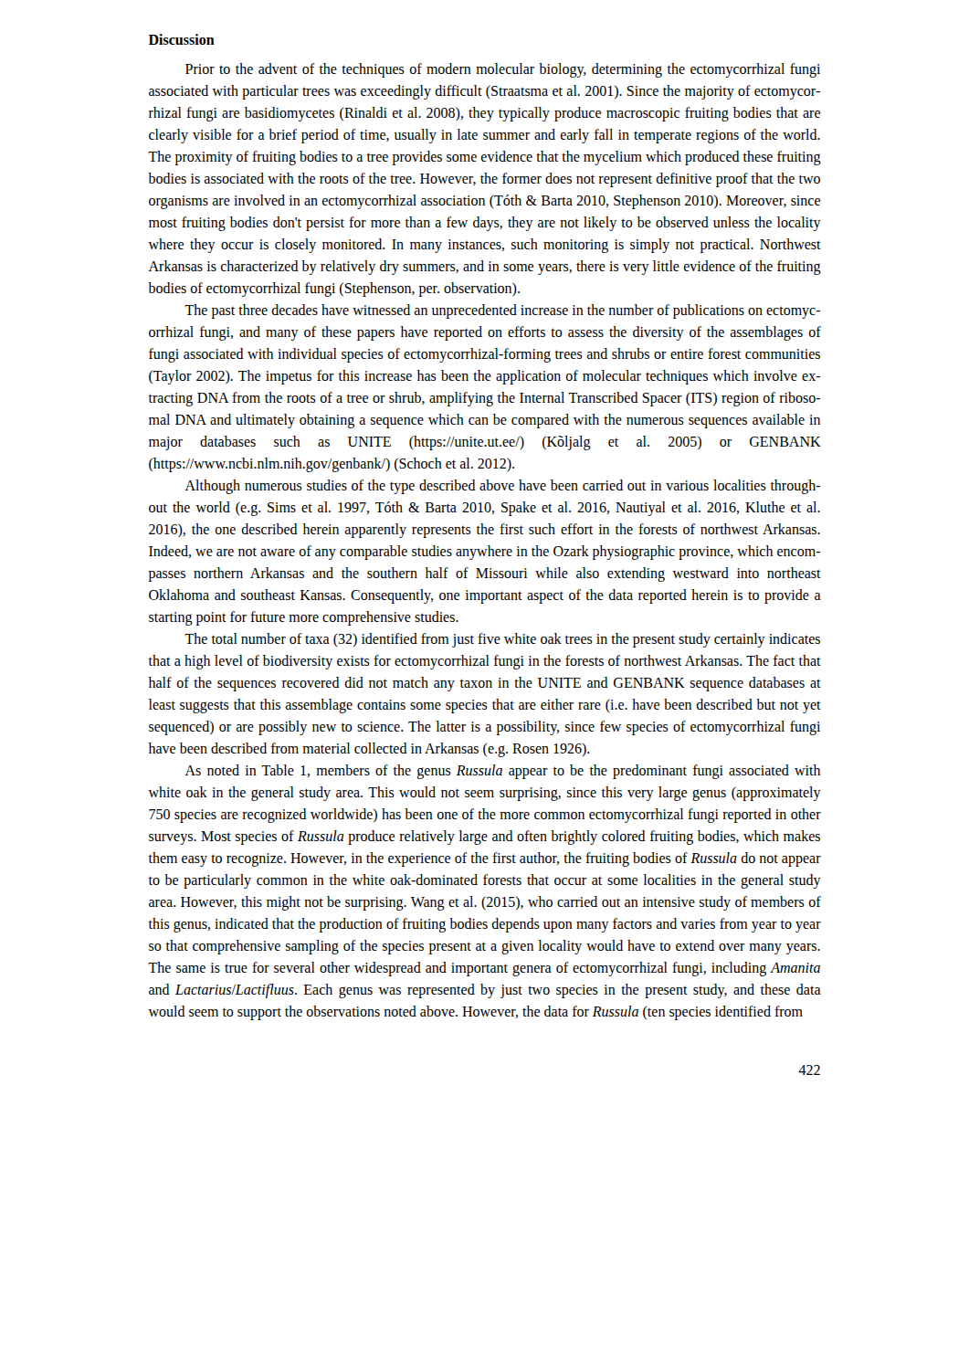Discussion
Prior to the advent of the techniques of modern molecular biology, determining the ectomycorrhizal fungi associated with particular trees was exceedingly difficult (Straatsma et al. 2001). Since the majority of ectomycorrhizal fungi are basidiomycetes (Rinaldi et al. 2008), they typically produce macroscopic fruiting bodies that are clearly visible for a brief period of time, usually in late summer and early fall in temperate regions of the world. The proximity of fruiting bodies to a tree provides some evidence that the mycelium which produced these fruiting bodies is associated with the roots of the tree. However, the former does not represent definitive proof that the two organisms are involved in an ectomycorrhizal association (Tóth & Barta 2010, Stephenson 2010). Moreover, since most fruiting bodies don't persist for more than a few days, they are not likely to be observed unless the locality where they occur is closely monitored. In many instances, such monitoring is simply not practical. Northwest Arkansas is characterized by relatively dry summers, and in some years, there is very little evidence of the fruiting bodies of ectomycorrhizal fungi (Stephenson, per. observation).
The past three decades have witnessed an unprecedented increase in the number of publications on ectomycorrhizal fungi, and many of these papers have reported on efforts to assess the diversity of the assemblages of fungi associated with individual species of ectomycorrhizal-forming trees and shrubs or entire forest communities (Taylor 2002). The impetus for this increase has been the application of molecular techniques which involve extracting DNA from the roots of a tree or shrub, amplifying the Internal Transcribed Spacer (ITS) region of ribosomal DNA and ultimately obtaining a sequence which can be compared with the numerous sequences available in major databases such as UNITE (https://unite.ut.ee/) (Kõljalg et al. 2005) or GENBANK (https://www.ncbi.nlm.nih.gov/genbank/) (Schoch et al. 2012).
Although numerous studies of the type described above have been carried out in various localities throughout the world (e.g. Sims et al. 1997, Tóth & Barta 2010, Spake et al. 2016, Nautiyal et al. 2016, Kluthe et al. 2016), the one described herein apparently represents the first such effort in the forests of northwest Arkansas. Indeed, we are not aware of any comparable studies anywhere in the Ozark physiographic province, which encompasses northern Arkansas and the southern half of Missouri while also extending westward into northeast Oklahoma and southeast Kansas. Consequently, one important aspect of the data reported herein is to provide a starting point for future more comprehensive studies.
The total number of taxa (32) identified from just five white oak trees in the present study certainly indicates that a high level of biodiversity exists for ectomycorrhizal fungi in the forests of northwest Arkansas. The fact that half of the sequences recovered did not match any taxon in the UNITE and GENBANK sequence databases at least suggests that this assemblage contains some species that are either rare (i.e. have been described but not yet sequenced) or are possibly new to science. The latter is a possibility, since few species of ectomycorrhizal fungi have been described from material collected in Arkansas (e.g. Rosen 1926).
As noted in Table 1, members of the genus Russula appear to be the predominant fungi associated with white oak in the general study area. This would not seem surprising, since this very large genus (approximately 750 species are recognized worldwide) has been one of the more common ectomycorrhizal fungi reported in other surveys. Most species of Russula produce relatively large and often brightly colored fruiting bodies, which makes them easy to recognize. However, in the experience of the first author, the fruiting bodies of Russula do not appear to be particularly common in the white oak-dominated forests that occur at some localities in the general study area. However, this might not be surprising. Wang et al. (2015), who carried out an intensive study of members of this genus, indicated that the production of fruiting bodies depends upon many factors and varies from year to year so that comprehensive sampling of the species present at a given locality would have to extend over many years. The same is true for several other widespread and important genera of ectomycorrhizal fungi, including Amanita and Lactarius/Lactifluus. Each genus was represented by just two species in the present study, and these data would seem to support the observations noted above. However, the data for Russula (ten species identified from
422